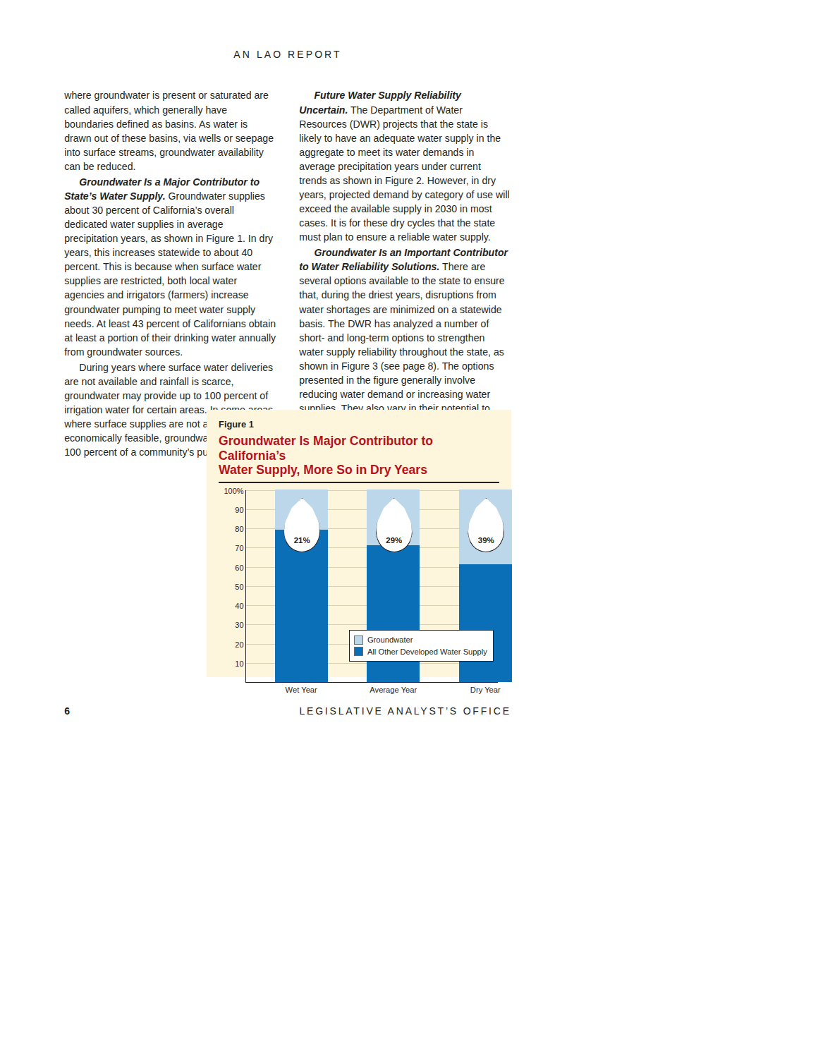An LAO Report
where groundwater is present or saturated are called aquifers, which generally have boundaries defined as basins. As water is drawn out of these basins, via wells or seepage into surface streams, groundwater availability can be reduced.
Groundwater Is a Major Contributor to State’s Water Supply. Groundwater supplies about 30 percent of California’s overall dedicated water supplies in average precipitation years, as shown in Figure 1. In dry years, this increases statewide to about 40 percent. This is because when surface water supplies are restricted, both local water agencies and irrigators (farmers) increase groundwater pumping to meet water supply needs. At least 43 percent of Californians obtain at least a portion of their drinking water annually from groundwater sources.
During years where surface water deliveries are not available and rainfall is scarce, groundwater may provide up to 100 percent of irrigation water for certain areas. In some areas where surface supplies are not accessible or economically feasible, groundwater provides 100 percent of a community’s public water.
Future Water Supply Reliability Uncertain. The Department of Water Resources (DWR) projects that the state is likely to have an adequate water supply in the aggregate to meet its water demands in average precipitation years under current trends as shown in Figure 2. However, in dry years, projected demand by category of use will exceed the available supply in 2030 in most cases. It is for these dry cycles that the state must plan to ensure a reliable water supply.
Groundwater Is an Important Contributor to Water Reliability Solutions. There are several options available to the state to ensure that, during the driest years, disruptions from water shortages are minimized on a statewide basis. The DWR has analyzed a number of short- and long-term options to strengthen water supply reliability throughout the state, as shown in Figure 3 (see page 8). The options presented in the figure generally involve reducing water demand or increasing water supplies. They also vary in their potential to produce additional water. Basic groundwater replenishment is considered a solution that generally can be developed in the short term, potentially
Figure 1
Groundwater Is Major Contributor to California’s
Water Supply, More So in Dry Years
100%
90
80
70
60
50
40
30
20
10
21%
Wet Year
29%
Average Year
39%
Dry Year
Groundwater
All Other Developed Water Supply
6
Legislative Analyst’s Office